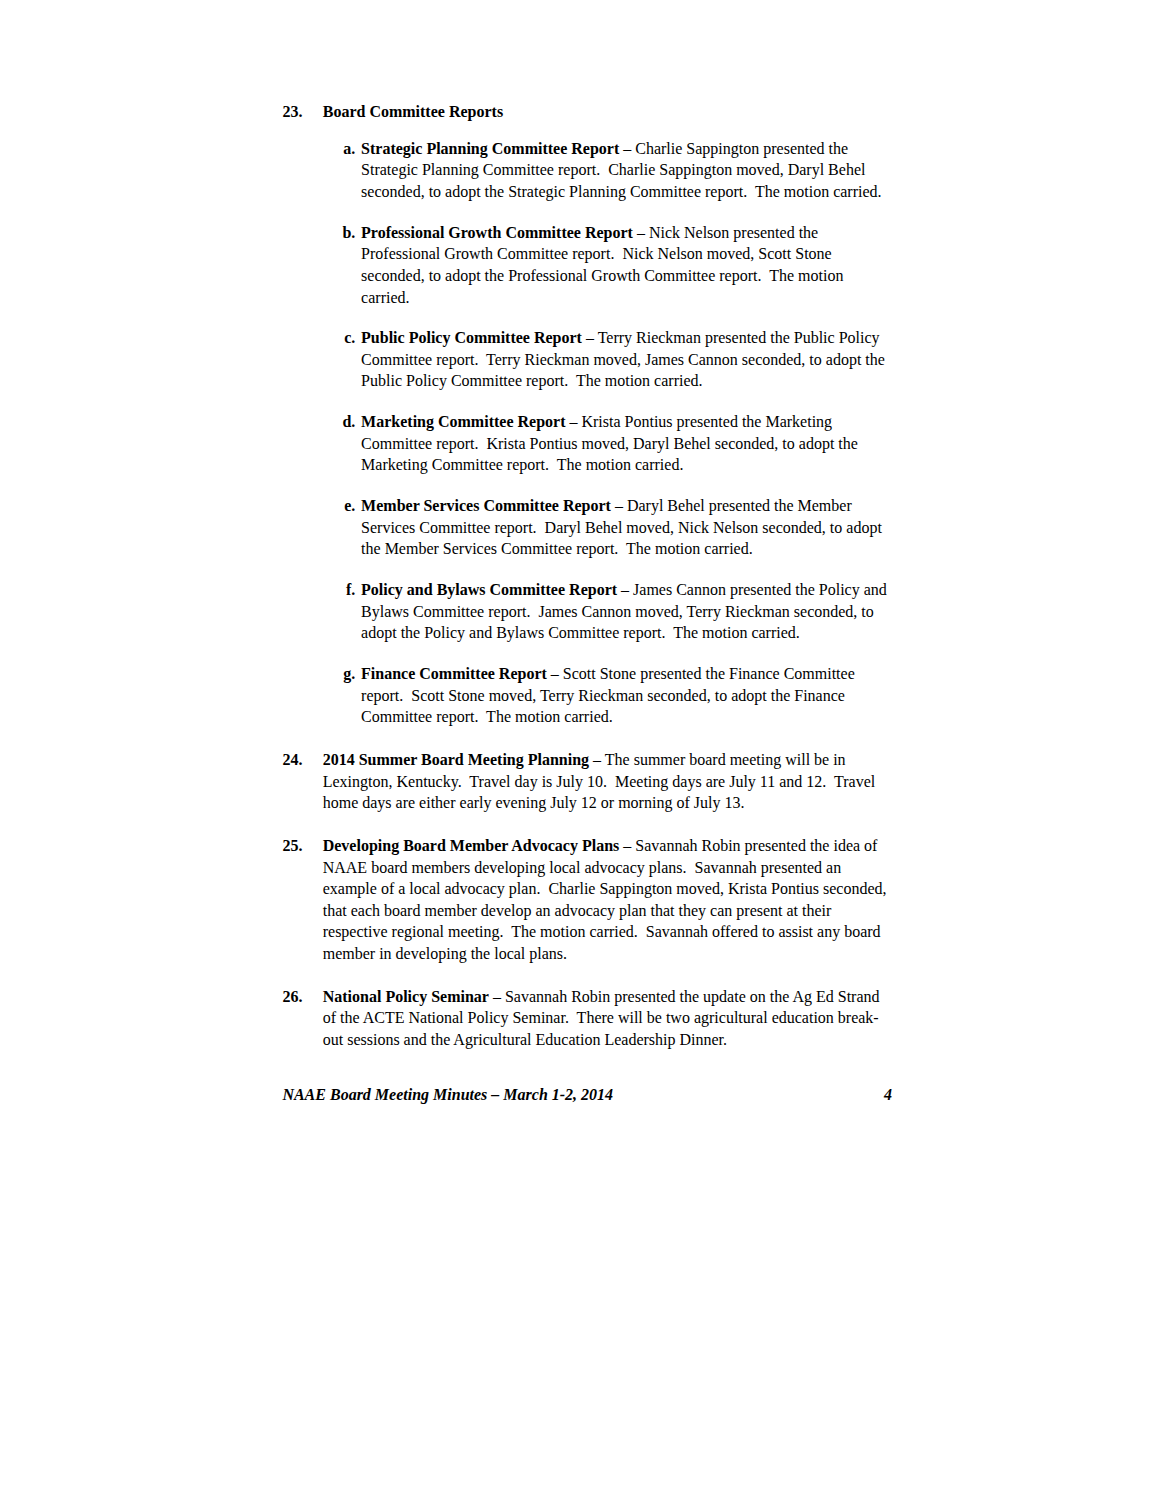23. Board Committee Reports
a. Strategic Planning Committee Report – Charlie Sappington presented the Strategic Planning Committee report. Charlie Sappington moved, Daryl Behel seconded, to adopt the Strategic Planning Committee report. The motion carried.
b. Professional Growth Committee Report – Nick Nelson presented the Professional Growth Committee report. Nick Nelson moved, Scott Stone seconded, to adopt the Professional Growth Committee report. The motion carried.
c. Public Policy Committee Report – Terry Rieckman presented the Public Policy Committee report. Terry Rieckman moved, James Cannon seconded, to adopt the Public Policy Committee report. The motion carried.
d. Marketing Committee Report – Krista Pontius presented the Marketing Committee report. Krista Pontius moved, Daryl Behel seconded, to adopt the Marketing Committee report. The motion carried.
e. Member Services Committee Report – Daryl Behel presented the Member Services Committee report. Daryl Behel moved, Nick Nelson seconded, to adopt the Member Services Committee report. The motion carried.
f. Policy and Bylaws Committee Report – James Cannon presented the Policy and Bylaws Committee report. James Cannon moved, Terry Rieckman seconded, to adopt the Policy and Bylaws Committee report. The motion carried.
g. Finance Committee Report – Scott Stone presented the Finance Committee report. Scott Stone moved, Terry Rieckman seconded, to adopt the Finance Committee report. The motion carried.
24. 2014 Summer Board Meeting Planning – The summer board meeting will be in Lexington, Kentucky. Travel day is July 10. Meeting days are July 11 and 12. Travel home days are either early evening July 12 or morning of July 13.
25. Developing Board Member Advocacy Plans – Savannah Robin presented the idea of NAAE board members developing local advocacy plans. Savannah presented an example of a local advocacy plan. Charlie Sappington moved, Krista Pontius seconded, that each board member develop an advocacy plan that they can present at their respective regional meeting. The motion carried. Savannah offered to assist any board member in developing the local plans.
26. National Policy Seminar – Savannah Robin presented the update on the Ag Ed Strand of the ACTE National Policy Seminar. There will be two agricultural education break-out sessions and the Agricultural Education Leadership Dinner.
NAAE Board Meeting Minutes – March 1-2, 2014 4